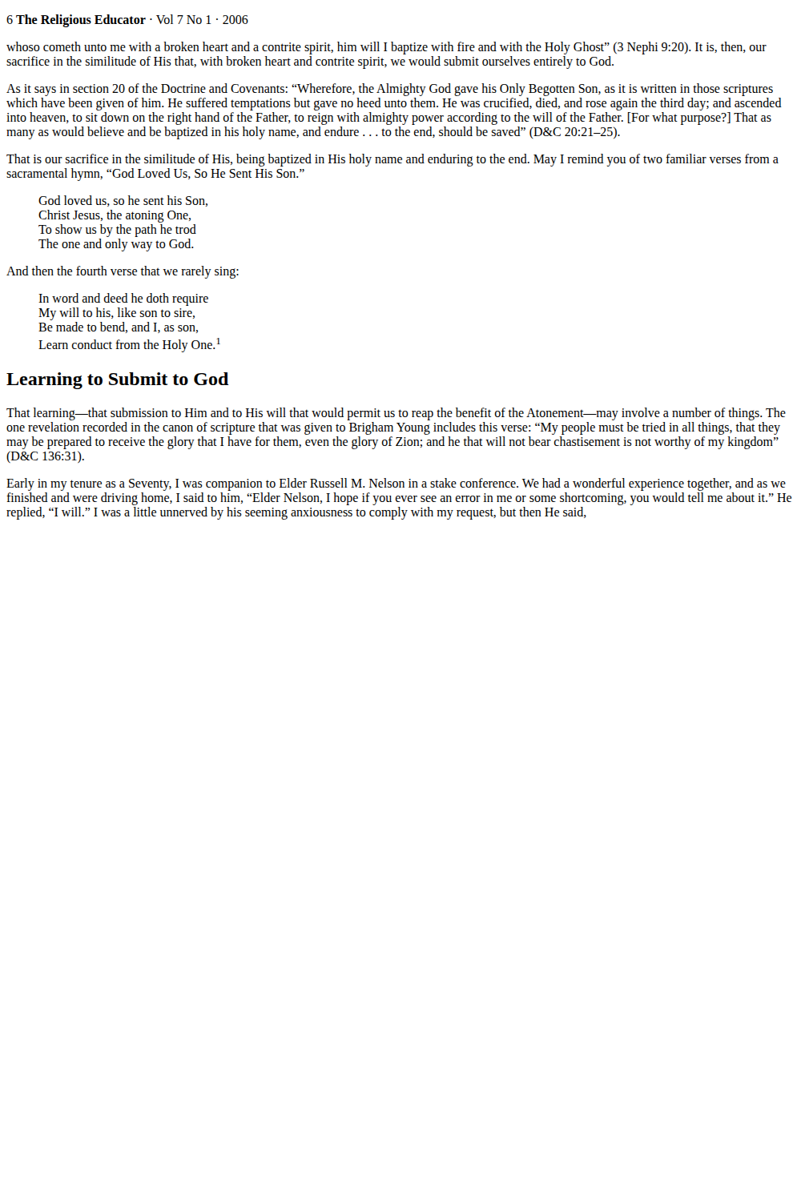6 The Religious Educator · Vol 7 No 1 · 2006
whoso cometh unto me with a broken heart and a contrite spirit, him will I baptize with fire and with the Holy Ghost” (3 Nephi 9:20). It is, then, our sacrifice in the similitude of His that, with broken heart and contrite spirit, we would submit ourselves entirely to God.
As it says in section 20 of the Doctrine and Covenants: “Wherefore, the Almighty God gave his Only Begotten Son, as it is written in those scriptures which have been given of him. He suffered temptations but gave no heed unto them. He was crucified, died, and rose again the third day; and ascended into heaven, to sit down on the right hand of the Father, to reign with almighty power according to the will of the Father. [For what purpose?] That as many as would believe and be baptized in his holy name, and endure . . . to the end, should be saved” (D&C 20:21–25).
That is our sacrifice in the similitude of His, being baptized in His holy name and enduring to the end. May I remind you of two familiar verses from a sacramental hymn, “God Loved Us, So He Sent His Son.”
God loved us, so he sent his Son,
Christ Jesus, the atoning One,
To show us by the path he trod
The one and only way to God.
And then the fourth verse that we rarely sing:
In word and deed he doth require
My will to his, like son to sire,
Be made to bend, and I, as son,
Learn conduct from the Holy One.1
Learning to Submit to God
That learning—that submission to Him and to His will that would permit us to reap the benefit of the Atonement—may involve a number of things. The one revelation recorded in the canon of scripture that was given to Brigham Young includes this verse: “My people must be tried in all things, that they may be prepared to receive the glory that I have for them, even the glory of Zion; and he that will not bear chastisement is not worthy of my kingdom” (D&C 136:31).
Early in my tenure as a Seventy, I was companion to Elder Russell M. Nelson in a stake conference. We had a wonderful experience together, and as we finished and were driving home, I said to him, “Elder Nelson, I hope if you ever see an error in me or some shortcoming, you would tell me about it.” He replied, “I will.” I was a little unnerved by his seeming anxiousness to comply with my request, but then He said,